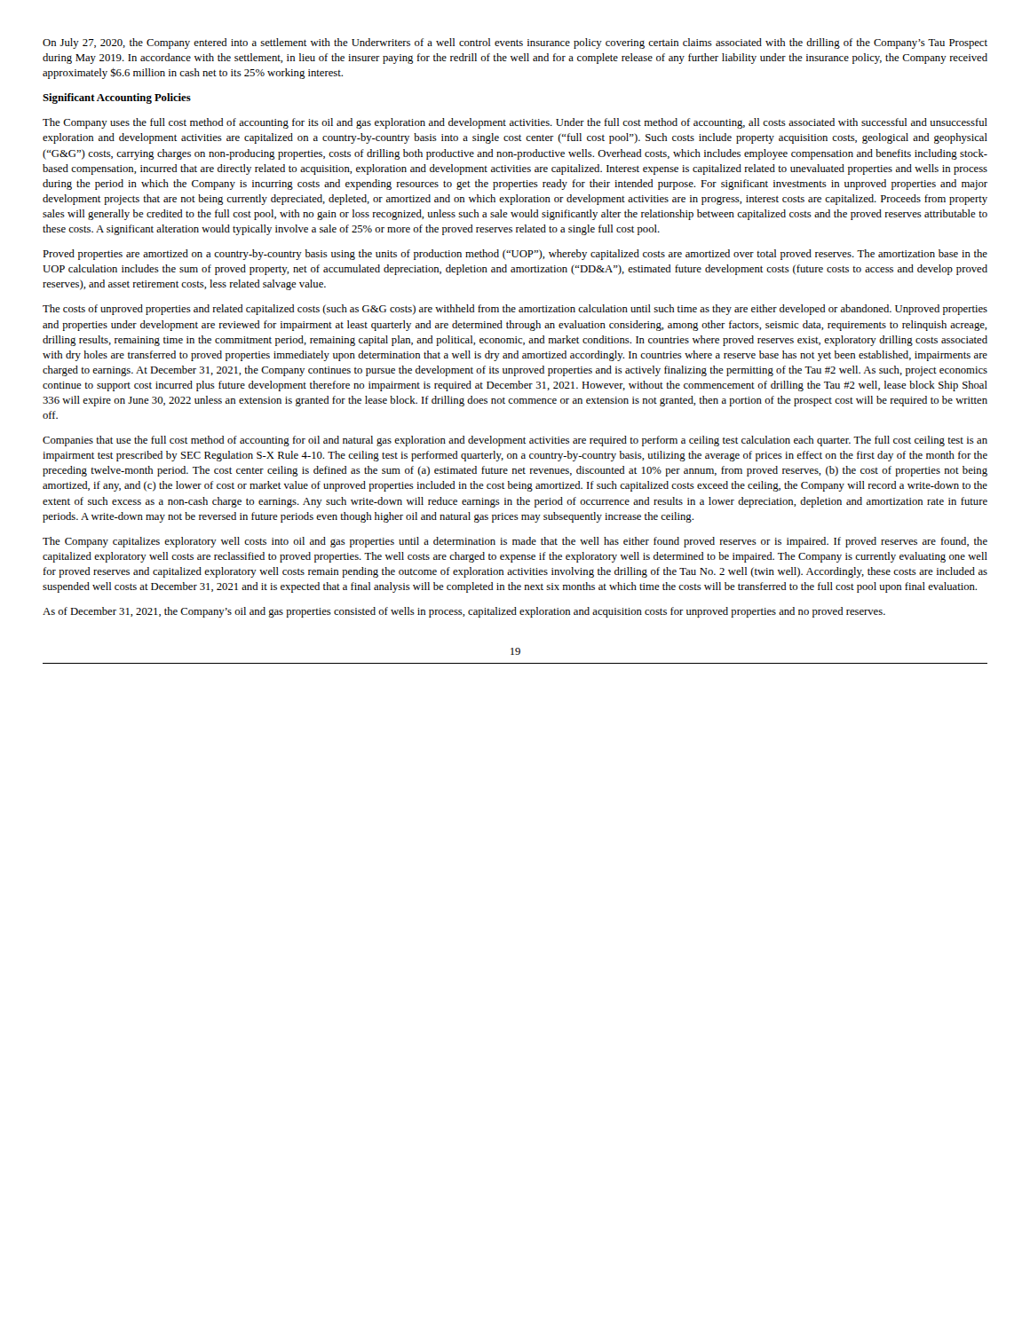On July 27, 2020, the Company entered into a settlement with the Underwriters of a well control events insurance policy covering certain claims associated with the drilling of the Company’s Tau Prospect during May 2019. In accordance with the settlement, in lieu of the insurer paying for the redrill of the well and for a complete release of any further liability under the insurance policy, the Company received approximately $6.6 million in cash net to its 25% working interest.
Significant Accounting Policies
The Company uses the full cost method of accounting for its oil and gas exploration and development activities. Under the full cost method of accounting, all costs associated with successful and unsuccessful exploration and development activities are capitalized on a country-by-country basis into a single cost center (“full cost pool”). Such costs include property acquisition costs, geological and geophysical (“G&G”) costs, carrying charges on non-producing properties, costs of drilling both productive and non-productive wells. Overhead costs, which includes employee compensation and benefits including stock-based compensation, incurred that are directly related to acquisition, exploration and development activities are capitalized. Interest expense is capitalized related to unevaluated properties and wells in process during the period in which the Company is incurring costs and expending resources to get the properties ready for their intended purpose. For significant investments in unproved properties and major development projects that are not being currently depreciated, depleted, or amortized and on which exploration or development activities are in progress, interest costs are capitalized. Proceeds from property sales will generally be credited to the full cost pool, with no gain or loss recognized, unless such a sale would significantly alter the relationship between capitalized costs and the proved reserves attributable to these costs. A significant alteration would typically involve a sale of 25% or more of the proved reserves related to a single full cost pool.
Proved properties are amortized on a country-by-country basis using the units of production method (“UOP”), whereby capitalized costs are amortized over total proved reserves. The amortization base in the UOP calculation includes the sum of proved property, net of accumulated depreciation, depletion and amortization (“DD&A”), estimated future development costs (future costs to access and develop proved reserves), and asset retirement costs, less related salvage value.
The costs of unproved properties and related capitalized costs (such as G&G costs) are withheld from the amortization calculation until such time as they are either developed or abandoned. Unproved properties and properties under development are reviewed for impairment at least quarterly and are determined through an evaluation considering, among other factors, seismic data, requirements to relinquish acreage, drilling results, remaining time in the commitment period, remaining capital plan, and political, economic, and market conditions. In countries where proved reserves exist, exploratory drilling costs associated with dry holes are transferred to proved properties immediately upon determination that a well is dry and amortized accordingly. In countries where a reserve base has not yet been established, impairments are charged to earnings. At December 31, 2021, the Company continues to pursue the development of its unproved properties and is actively finalizing the permitting of the Tau #2 well. As such, project economics continue to support cost incurred plus future development therefore no impairment is required at December 31, 2021. However, without the commencement of drilling the Tau #2 well, lease block Ship Shoal 336 will expire on June 30, 2022 unless an extension is granted for the lease block. If drilling does not commence or an extension is not granted, then a portion of the prospect cost will be required to be written off.
Companies that use the full cost method of accounting for oil and natural gas exploration and development activities are required to perform a ceiling test calculation each quarter. The full cost ceiling test is an impairment test prescribed by SEC Regulation S-X Rule 4-10. The ceiling test is performed quarterly, on a country-by-country basis, utilizing the average of prices in effect on the first day of the month for the preceding twelve-month period. The cost center ceiling is defined as the sum of (a) estimated future net revenues, discounted at 10% per annum, from proved reserves, (b) the cost of properties not being amortized, if any, and (c) the lower of cost or market value of unproved properties included in the cost being amortized. If such capitalized costs exceed the ceiling, the Company will record a write-down to the extent of such excess as a non-cash charge to earnings. Any such write-down will reduce earnings in the period of occurrence and results in a lower depreciation, depletion and amortization rate in future periods. A write-down may not be reversed in future periods even though higher oil and natural gas prices may subsequently increase the ceiling.
The Company capitalizes exploratory well costs into oil and gas properties until a determination is made that the well has either found proved reserves or is impaired. If proved reserves are found, the capitalized exploratory well costs are reclassified to proved properties. The well costs are charged to expense if the exploratory well is determined to be impaired. The Company is currently evaluating one well for proved reserves and capitalized exploratory well costs remain pending the outcome of exploration activities involving the drilling of the Tau No. 2 well (twin well). Accordingly, these costs are included as suspended well costs at December 31, 2021 and it is expected that a final analysis will be completed in the next six months at which time the costs will be transferred to the full cost pool upon final evaluation.
As of December 31, 2021, the Company’s oil and gas properties consisted of wells in process, capitalized exploration and acquisition costs for unproved properties and no proved reserves.
19